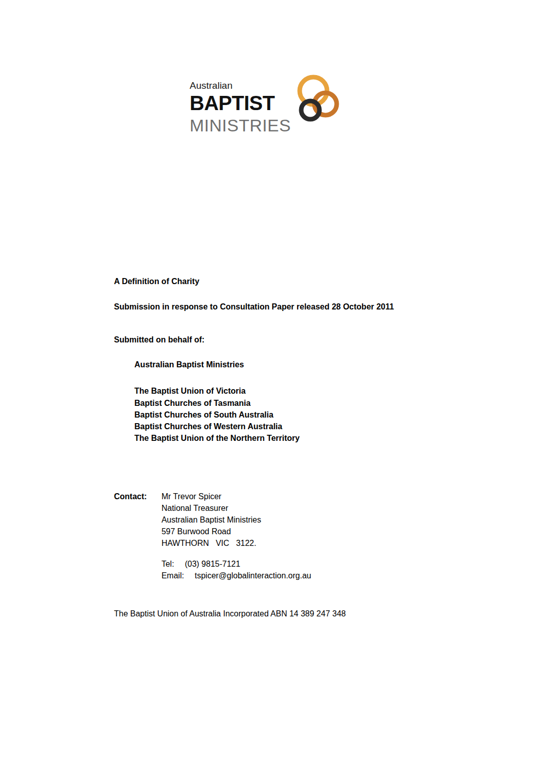Australian Baptist Ministries Australian BAPTIST MINISTRIES
A Definition of Charity Submission in response to Consultation Paper released 28 October 2011
Submitted on behalf of:
Australian Baptist Ministries
The Baptist Union of Victoria
Baptist Churches of Tasmania
Baptist Churches of South Australia
Baptist Churches of Western Australia
The Baptist Union of the Northern Territory
Contact:
Mr Trevor Spicer
National Treasurer
Australian Baptist Ministries
597 Burwood Road
HAWTHORN VIC 3122.
Tel:
(03) 9815-7121
Email:
tspicer@globalinteraction.org.au
The Baptist Union of Australia Incorporated ABN 14 389 247 348